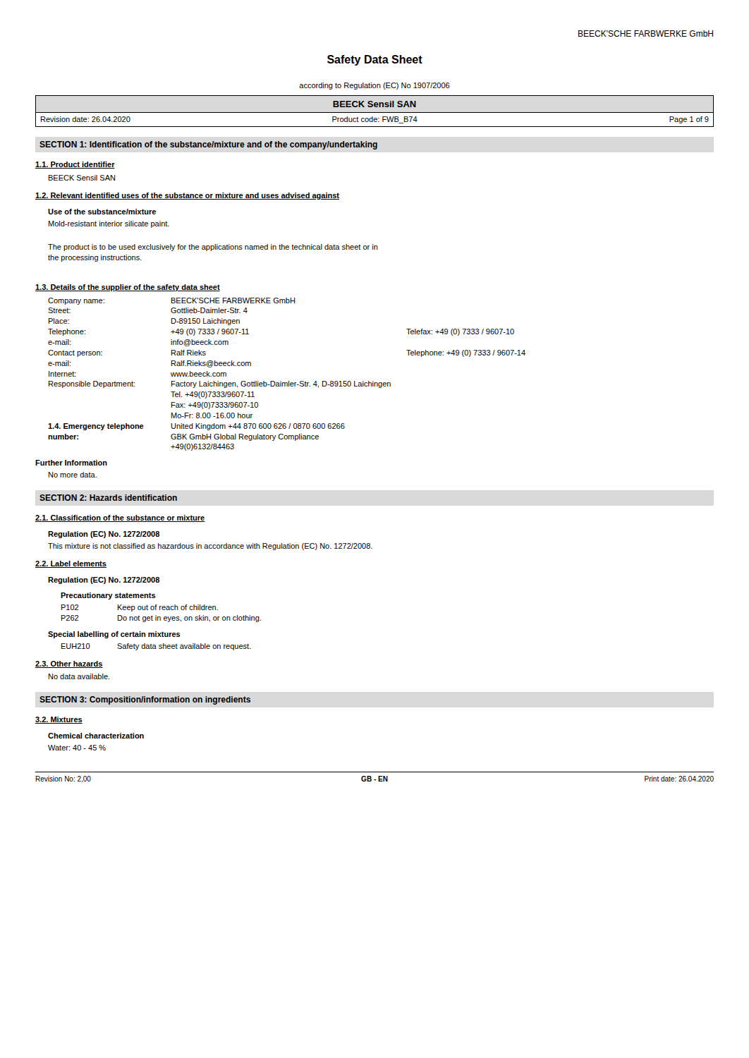BEECK'SCHE FARBWERKE GmbH
Safety Data Sheet
according to Regulation (EC) No 1907/2006
BEECK Sensil SAN
Revision date: 26.04.2020
Product code: FWB_B74
Page 1 of 9
SECTION 1: Identification of the substance/mixture and of the company/undertaking
1.1. Product identifier
BEECK Sensil SAN
1.2. Relevant identified uses of the substance or mixture and uses advised against
Use of the substance/mixture
Mold-resistant interior silicate paint.
The product is to be used exclusively for the applications named in the technical data sheet or in
the processing instructions.
1.3. Details of the supplier of the safety data sheet
| Company name: | BEECK'SCHE FARBWERKE GmbH | |
| Street: | Gottlieb-Daimler-Str. 4 | |
| Place: | D-89150 Laichingen | |
| Telephone: | +49 (0) 7333 / 9607-11 | Telefax: +49 (0) 7333 / 9607-10 |
| e-mail: | info@beeck.com | |
| Contact person: | Ralf Rieks | Telephone: +49 (0) 7333 / 9607-14 |
| e-mail: | Ralf.Rieks@beeck.com | |
| Internet: | www.beeck.com | |
| Responsible Department: | Factory Laichingen, Gottlieb-Daimler-Str. 4, D-89150 Laichingen Tel. +49(0)7333/9607-11 Fax: +49(0)7333/9607-10 Mo-Fr: 8.00 -16.00 hour |
| 1.4. Emergency telephone number: | United Kingdom +44 870 600 626 / 0870 600 6266 GBK GmbH Global Regulatory Compliance +49(0)6132/84463 |
Further Information
No more data.
SECTION 2: Hazards identification
2.1. Classification of the substance or mixture
Regulation (EC) No. 1272/2008
This mixture is not classified as hazardous in accordance with Regulation (EC) No. 1272/2008.
2.2. Label elements
Regulation (EC) No. 1272/2008
Precautionary statements
| P102 | Keep out of reach of children. |
| P262 | Do not get in eyes, on skin, or on clothing. |
Special labelling of certain mixtures
| EUH210 | Safety data sheet available on request. |
2.3. Other hazards
No data available.
SECTION 3: Composition/information on ingredients
3.2. Mixtures
Chemical characterization
Water: 40 - 45 %
Revision No: 2,00
GB - EN
Print date: 26.04.2020